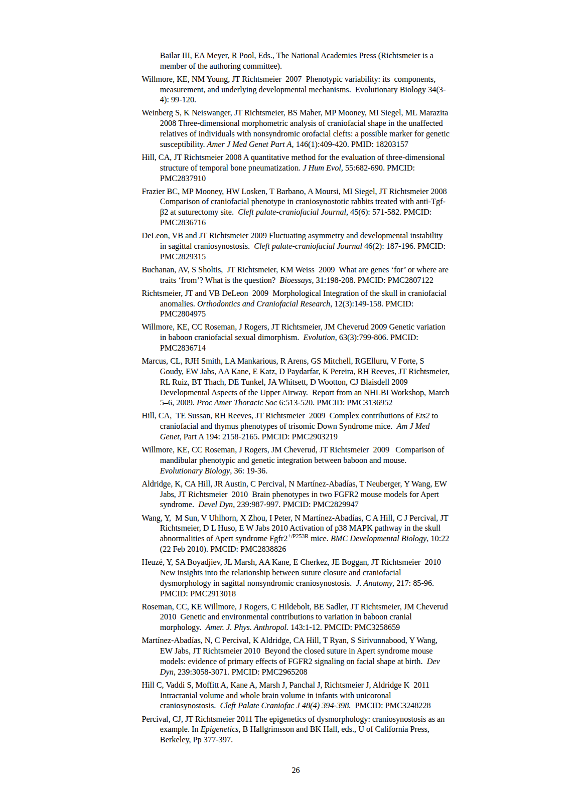Bailar III, EA Meyer, R Pool, Eds., The National Academies Press (Richtsmeier is a member of the authoring committee).
Willmore, KE, NM Young, JT Richtsmeier 2007 Phenotypic variability: its components, measurement, and underlying developmental mechanisms. Evolutionary Biology 34(3-4): 99-120.
Weinberg S, K Neiswanger, JT Richtsmeier, BS Maher, MP Mooney, MI Siegel, ML Marazita 2008 Three-dimensional morphometric analysis of craniofacial shape in the unaffected relatives of individuals with nonsyndromic orofacial clefts: a possible marker for genetic susceptibility. Amer J Med Genet Part A, 146(1):409-420. PMID: 18203157
Hill, CA, JT Richtsmeier 2008 A quantitative method for the evaluation of three-dimensional structure of temporal bone pneumatization. J Hum Evol, 55:682-690. PMCID: PMC2837910
Frazier BC, MP Mooney, HW Losken, T Barbano, A Moursi, MI Siegel, JT Richtsmeier 2008 Comparison of craniofacial phenotype in craniosynostotic rabbits treated with anti-Tgf-β2 at suturectomy site. Cleft palate-craniofacial Journal, 45(6): 571-582. PMCID: PMC2836716
DeLeon, VB and JT Richtsmeier 2009 Fluctuating asymmetry and developmental instability in sagittal craniosynostosis. Cleft palate-craniofacial Journal 46(2): 187-196. PMCID: PMC2829315
Buchanan, AV, S Sholtis, JT Richtsmeier, KM Weiss 2009 What are genes ‘for’ or where are traits ‘from’? What is the question? Bioessays, 31:198-208. PMCID: PMC2807122
Richtsmeier, JT and VB DeLeon 2009 Morphological Integration of the skull in craniofacial anomalies. Orthodontics and Craniofacial Research, 12(3):149-158. PMCID: PMC2804975
Willmore, KE, CC Roseman, J Rogers, JT Richtsmeier, JM Cheverud 2009 Genetic variation in baboon craniofacial sexual dimorphism. Evolution, 63(3):799-806. PMCID: PMC2836714
Marcus, CL, RJH Smith, LA Mankarious, R Arens, GS Mitchell, RGElluru, V Forte, S Goudy, EW Jabs, AA Kane, E Katz, D Paydarfar, K Pereira, RH Reeves, JT Richtsmeier, RL Ruiz, BT Thach, DE Tunkel, JA Whitsett, D Wootton, CJ Blaisdell 2009 Developmental Aspects of the Upper Airway. Report from an NHLBI Workshop, March 5–6, 2009. Proc Amer Thoracic Soc 6:513-520. PMCID: PMC3136952
Hill, CA, TE Sussan, RH Reeves, JT Richtsmeier 2009 Complex contributions of Ets2 to craniofacial and thymus phenotypes of trisomic Down Syndrome mice. Am J Med Genet, Part A 194: 2158-2165. PMCID: PMC2903219
Willmore, KE, CC Roseman, J Rogers, JM Cheverud, JT Richtsmeier 2009 Comparison of mandibular phenotypic and genetic integration between baboon and mouse. Evolutionary Biology, 36: 19-36.
Aldridge, K, CA Hill, JR Austin, C Percival, N Martínez-Abadías, T Neuberger, Y Wang, EW Jabs, JT Richtsmeier 2010 Brain phenotypes in two FGFR2 mouse models for Apert syndrome. Devel Dyn, 239:987-997. PMCID: PMC2829947
Wang, Y, M Sun, V Uhlhorn, X Zhou, I Peter, N Martínez-Abadías, C A Hill, C J Percival, JT Richtsmeier, D L Huso, E W Jabs 2010 Activation of p38 MAPK pathway in the skull abnormalities of Apert syndrome Fgfr2+/P253R mice. BMC Developmental Biology, 10:22 (22 Feb 2010). PMCID: PMC2838826
Heuzé, Y, SA Boyadjiev, JL Marsh, AA Kane, E Cherkez, JE Boggan, JT Richtsmeier 2010 New insights into the relationship between suture closure and craniofacial dysmorphology in sagittal nonsyndromic craniosynostosis. J. Anatomy, 217: 85-96. PMCID: PMC2913018
Roseman, CC, KE Willmore, J Rogers, C Hildebolt, BE Sadler, JT Richtsmeier, JM Cheverud 2010 Genetic and environmental contributions to variation in baboon cranial morphology. Amer. J. Phys. Anthropol. 143:1-12. PMCID: PMC3258659
Martínez-Abadías, N, C Percival, K Aldridge, CA Hill, T Ryan, S Sirivunnabood, Y Wang, EW Jabs, JT Richtsmeier 2010 Beyond the closed suture in Apert syndrome mouse models: evidence of primary effects of FGFR2 signaling on facial shape at birth. Dev Dyn, 239:3058-3071. PMCID: PMC2965208
Hill C, Vaddi S, Moffitt A, Kane A, Marsh J, Panchal J, Richtsmeier J, Aldridge K 2011 Intracranial volume and whole brain volume in infants with unicoronal craniosynostosis. Cleft Palate Craniofac J 48(4) 394-398. PMCID: PMC3248228
Percival, CJ, JT Richtsmeier 2011 The epigenetics of dysmorphology: craniosynostosis as an example. In Epigenetics, B Hallgrímsson and BK Hall, eds., U of California Press, Berkeley, Pp 377-397.
26